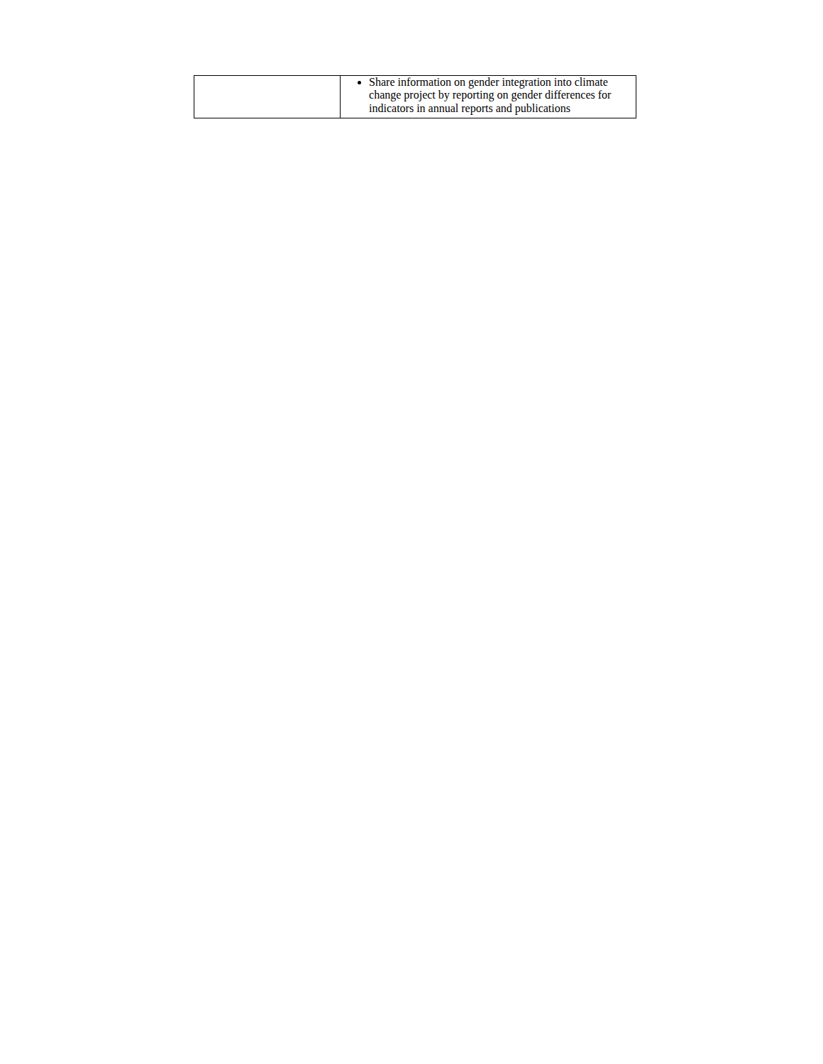| | Share information on gender integration into climate change project by reporting on gender differences for indicators in annual reports and publications |